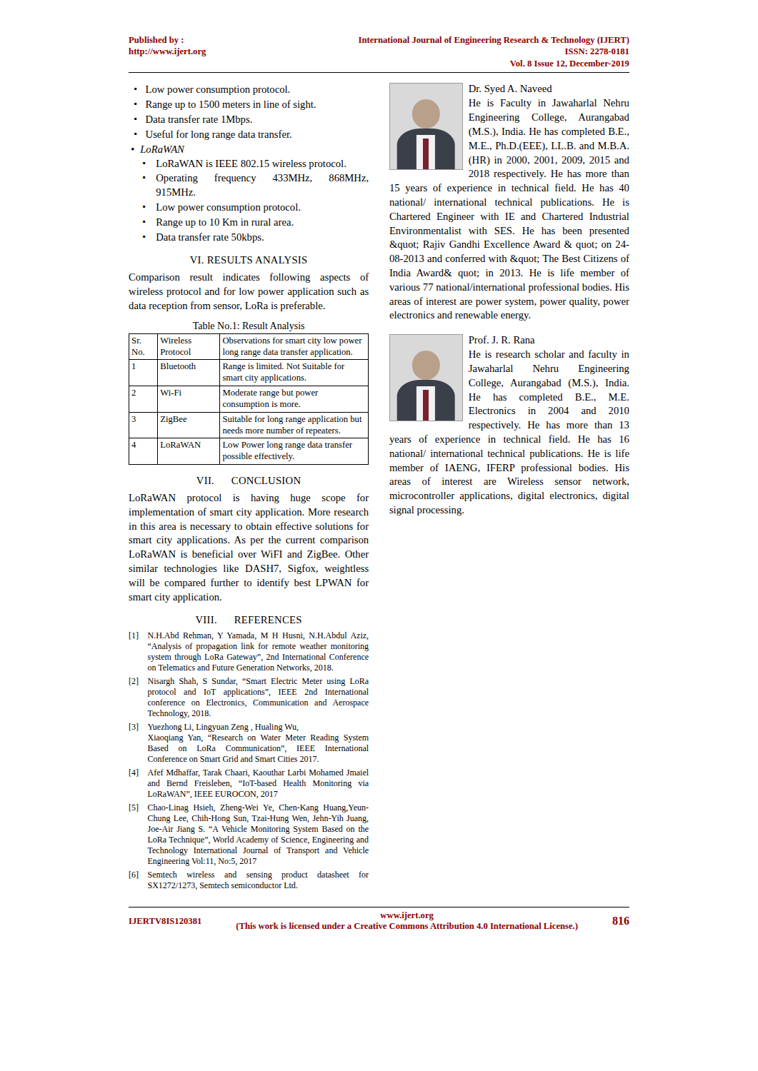Published by :
http://www.ijert.org
International Journal of Engineering Research & Technology (IJERT)
ISSN: 2278-0181
Vol. 8 Issue 12, December-2019
Low power consumption protocol.
Range up to 1500 meters in line of sight.
Data transfer rate 1Mbps.
Useful for long range data transfer.
LoRaWAN
LoRaWAN is IEEE 802.15 wireless protocol.
Operating frequency 433MHz, 868MHz, 915MHz.
Low power consumption protocol.
Range up to 10 Km in rural area.
Data transfer rate 50kbps.
VI. RESULTS ANALYSIS
Comparison result indicates following aspects of wireless protocol and for low power application such as data reception from sensor, LoRa is preferable.
Table No.1: Result Analysis
| Sr. No. | Wireless Protocol | Observations for smart city low power long range data transfer application. |
| --- | --- | --- |
| 1 | Bluetooth | Range is limited. Not Suitable for smart city applications. |
| 2 | Wi-Fi | Moderate range but power consumption is more. |
| 3 | ZigBee | Suitable for long range application but needs more number of repeaters. |
| 4 | LoRaWAN | Low Power long range data transfer possible effectively. |
VII. CONCLUSION
LoRaWAN protocol is having huge scope for implementation of smart city application. More research in this area is necessary to obtain effective solutions for smart city applications. As per the current comparison LoRaWAN is beneficial over WiFI and ZigBee. Other similar technologies like DASH7, Sigfox, weightless will be compared further to identify best LPWAN for smart city application.
VIII. REFERENCES
N.H.Abd Rehman, Y Yamada, M H Husni, N.H.Abdul Aziz, “Analysis of propagation link for remote weather monitoring system through LoRa Gateway”, 2nd International Conference on Telematics and Future Generation Networks, 2018.
Nisargh Shah, S Sundar, “Smart Electric Meter using LoRa protocol and IoT applications”, IEEE 2nd International conference on Electronics, Communication and Aerospace Technology, 2018.
Yuezhong Li, Lingyuan Zeng , Hualing Wu,
Xiaoqiang Yan, “Research on Water Meter Reading System Based on LoRa Communication”, IEEE International Conference on Smart Grid and Smart Cities 2017.
Afef Mdhaffar, Tarak Chaari, Kaouthar Larbi Mohamed Jmaiel and Bernd Freisleben, “IoT-based Health Monitoring via LoRaWAN”, IEEE EUROCON, 2017
Chao-Linag Hsieh, Zheng-Wei Ye, Chen-Kang Huang,Yeun-Chung Lee, Chih-Hong Sun, Tzai-Hung Wen, Jehn-Yih Juang, Joe-Air Jiang S. “A Vehicle Monitoring System Based on the LoRa Technique”, World Academy of Science, Engineering and Technology International Journal of Transport and Vehicle Engineering Vol:11, No:5, 2017
Semtech wireless and sensing product datasheet for SX1272/1273, Semtech semiconductor Ltd.
Dr. Syed A. Naveed
He is Faculty in Jawaharlal Nehru Engineering College, Aurangabad (M.S.), India. He has completed B.E., M.E., Ph.D.(EEE), LL.B. and M.B.A.(HR) in 2000, 2001, 2009, 2015 and 2018 respectively. He has more than 15 years of experience in technical field. He has 40 national/ international technical publications. He is Chartered Engineer with IE and Chartered Industrial Environmentalist with SES. He has been presented &quot; Rajiv Gandhi Excellence Award & quot; on 24-08-2013 and conferred with &quot; The Best Citizens of India Award& quot; in 2013. He is life member of various 77 national/international professional bodies. His areas of interest are power system, power quality, power electronics and renewable energy.
Prof. J. R. Rana
He is research scholar and faculty in Jawaharlal Nehru Engineering College, Aurangabad (M.S.), India. He has completed B.E., M.E. Electronics in 2004 and 2010 respectively. He has more than 13 years of experience in technical field. He has 16 national/ international technical publications. He is life member of IAENG, IFERP professional bodies. His areas of interest are Wireless sensor network, microcontroller applications, digital electronics, digital signal processing.
IJERTV8IS120381
www.ijert.org
(This work is licensed under a Creative Commons Attribution 4.0 International License.)
816